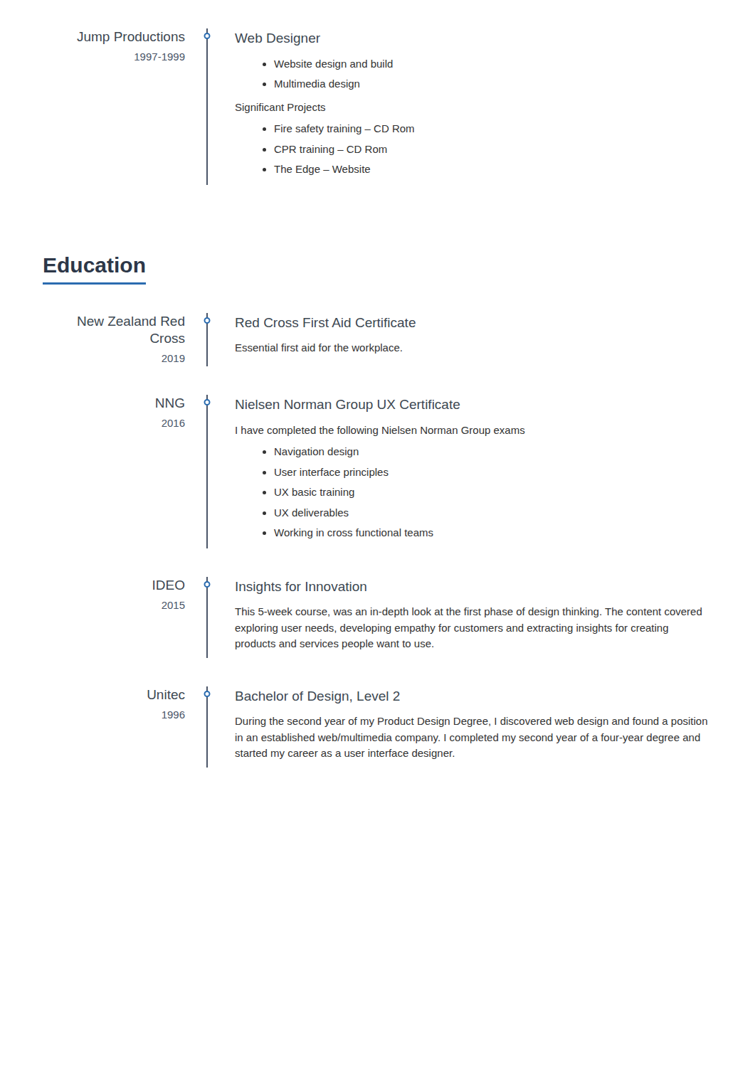Jump Productions
1997-1999
Web Designer
Website design and build
Multimedia design
Significant Projects
Fire safety training – CD Rom
CPR training – CD Rom
The Edge – Website
Education
New Zealand Red Cross
2019
Red Cross First Aid Certificate
Essential first aid for the workplace.
NNG
2016
Nielsen Norman Group UX Certificate
I have completed the following Nielsen Norman Group exams
Navigation design
User interface principles
UX basic training
UX deliverables
Working in cross functional teams
IDEO
2015
Insights for Innovation
This 5-week course, was an in-depth look at the first phase of design thinking. The content covered exploring user needs, developing empathy for customers and extracting insights for creating products and services people want to use.
Unitec
1996
Bachelor of Design, Level 2
During the second year of my Product Design Degree, I discovered web design and found a position in an established web/multimedia company. I completed my second year of a four-year degree and started my career as a user interface designer.